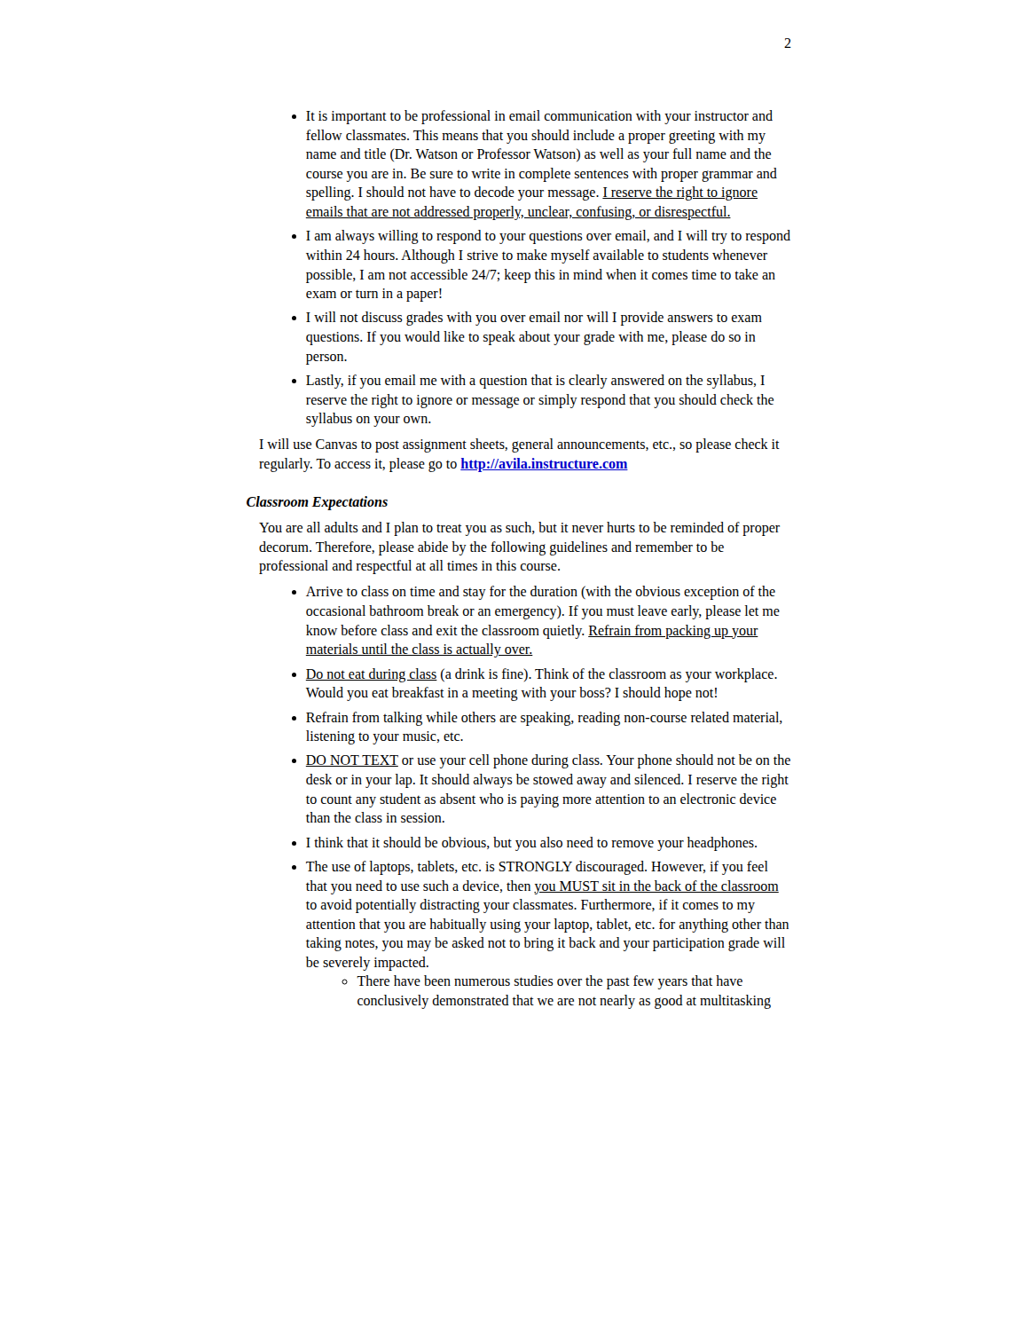2
It is important to be professional in email communication with your instructor and fellow classmates. This means that you should include a proper greeting with my name and title (Dr. Watson or Professor Watson) as well as your full name and the course you are in. Be sure to write in complete sentences with proper grammar and spelling. I should not have to decode your message. I reserve the right to ignore emails that are not addressed properly, unclear, confusing, or disrespectful.
I am always willing to respond to your questions over email, and I will try to respond within 24 hours. Although I strive to make myself available to students whenever possible, I am not accessible 24/7; keep this in mind when it comes time to take an exam or turn in a paper!
I will not discuss grades with you over email nor will I provide answers to exam questions. If you would like to speak about your grade with me, please do so in person.
Lastly, if you email me with a question that is clearly answered on the syllabus, I reserve the right to ignore or message or simply respond that you should check the syllabus on your own.
I will use Canvas to post assignment sheets, general announcements, etc., so please check it regularly. To access it, please go to http://avila.instructure.com
Classroom Expectations
You are all adults and I plan to treat you as such, but it never hurts to be reminded of proper decorum. Therefore, please abide by the following guidelines and remember to be professional and respectful at all times in this course.
Arrive to class on time and stay for the duration (with the obvious exception of the occasional bathroom break or an emergency). If you must leave early, please let me know before class and exit the classroom quietly. Refrain from packing up your materials until the class is actually over.
Do not eat during class (a drink is fine). Think of the classroom as your workplace. Would you eat breakfast in a meeting with your boss? I should hope not!
Refrain from talking while others are speaking, reading non-course related material, listening to your music, etc.
DO NOT TEXT or use your cell phone during class. Your phone should not be on the desk or in your lap. It should always be stowed away and silenced. I reserve the right to count any student as absent who is paying more attention to an electronic device than the class in session.
I think that it should be obvious, but you also need to remove your headphones.
The use of laptops, tablets, etc. is STRONGLY discouraged. However, if you feel that you need to use such a device, then you MUST sit in the back of the classroom to avoid potentially distracting your classmates. Furthermore, if it comes to my attention that you are habitually using your laptop, tablet, etc. for anything other than taking notes, you may be asked not to bring it back and your participation grade will be severely impacted.
There have been numerous studies over the past few years that have conclusively demonstrated that we are not nearly as good at multitasking